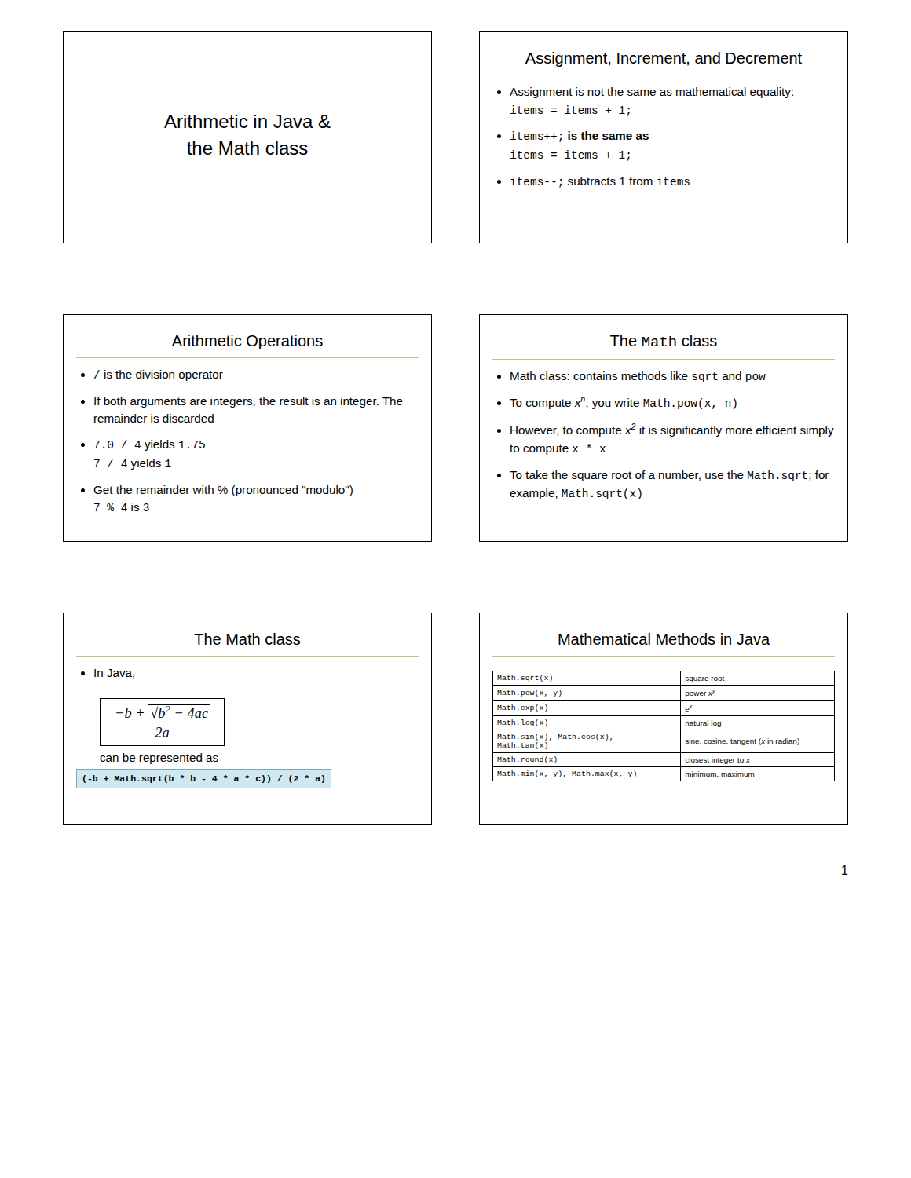Arithmetic in Java &
the Math class
Assignment, Increment, and Decrement
Assignment is not the same as mathematical equality:
items = items + 1;
items++; is the same as
items = items + 1;
items--; subtracts 1 from items
Arithmetic Operations
/ is the division operator
If both arguments are integers, the result is an integer. The remainder is discarded
7.0 / 4 yields 1.75
7 / 4 yields 1
Get the remainder with % (pronounced "modulo")
7 % 4 is 3
The Math class
Math class: contains methods like sqrt and pow
To compute xn, you write Math.pow(x, n)
However, to compute x2 it is significantly more efficient simply to compute x * x
To take the square root of a number, use the Math.sqrt; for example, Math.sqrt(x)
The Math class
In Java,
−b + √b2 − 4ac 2a
can be represented as
(-b + Math.sqrt(b * b - 4 * a * c)) / (2 * a)
Mathematical Methods in Java
| Math.sqrt(x) | square root |
| Math.pow(x, y) | power x y |
| Math.exp(x) | e x |
| Math.log(x) | natural log |
| Math.sin(x), Math.cos(x), Math.tan(x) | sine, cosine, tangent ( x in radian) |
| Math.round(x) | closest integer to x |
| Math.min(x, y), Math.max(x, y) | minimum, maximum |
1